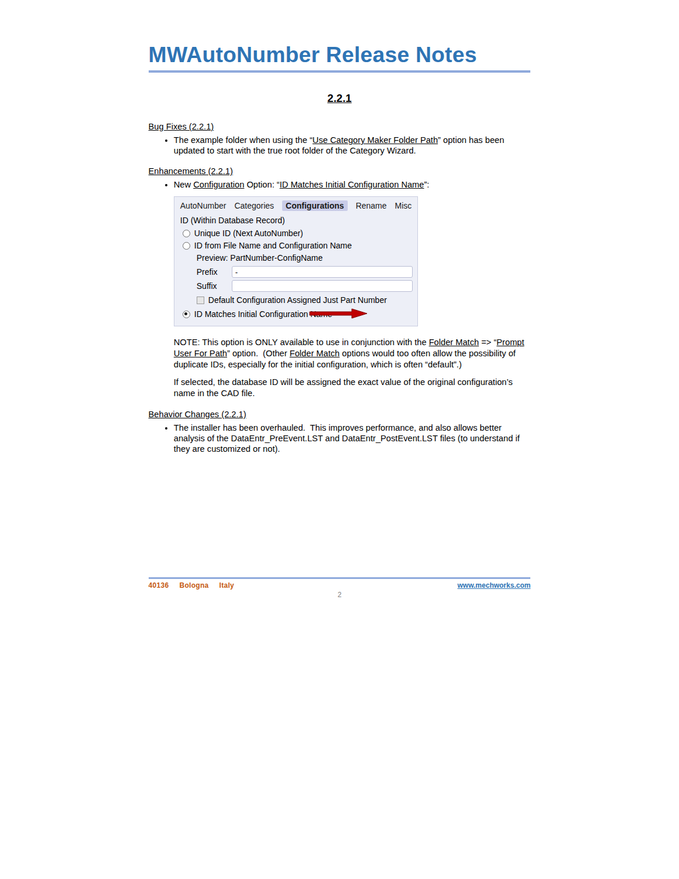MWAutoNumber Release Notes
2.2.1
Bug Fixes (2.2.1)
The example folder when using the “Use Category Maker Folder Path” option has been updated to start with the true root folder of the Category Wizard.
Enhancements (2.2.1)
New Configuration Option: “ID Matches Initial Configuration Name”:
AutoNumber Categories Configurations Rename Misc
ID (Within Database Record)
Unique ID (Next AutoNumber)
ID from File Name and Configuration Name
Preview: PartNumber-ConfigName
Prefix -
Suffix
Default Configuration Assigned Just Part Number
ID Matches Initial Configuration Name
NOTE: This option is ONLY available to use in conjunction with the Folder Match => “Prompt User For Path” option. (Other Folder Match options would too often allow the possibility of duplicate IDs, especially for the initial configuration, which is often “default”.)
If selected, the database ID will be assigned the exact value of the original configuration’s name in the CAD file.
Behavior Changes (2.2.1)
The installer has been overhauled. This improves performance, and also allows better analysis of the DataEntr_PreEvent.LST and DataEntr_PostEvent.LST files (to understand if they are customized or not).
40136 Bologna Italy
www.mechworks.com
2